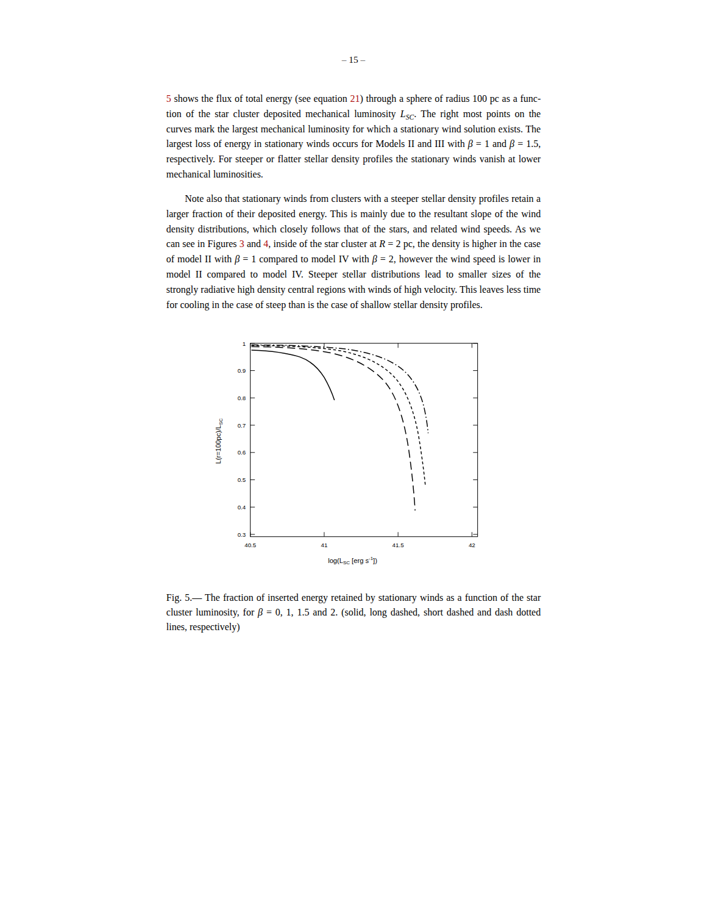– 15 –
5 shows the flux of total energy (see equation 21) through a sphere of radius 100 pc as a function of the star cluster deposited mechanical luminosity LSC. The right most points on the curves mark the largest mechanical luminosity for which a stationary wind solution exists. The largest loss of energy in stationary winds occurs for Models II and III with β = 1 and β = 1.5, respectively. For steeper or flatter stellar density profiles the stationary winds vanish at lower mechanical luminosities.
Note also that stationary winds from clusters with a steeper stellar density profiles retain a larger fraction of their deposited energy. This is mainly due to the resultant slope of the wind density distributions, which closely follows that of the stars, and related wind speeds. As we can see in Figures 3 and 4, inside of the star cluster at R = 2 pc, the density is higher in the case of model II with β = 1 compared to model IV with β = 2, however the wind speed is lower in model II compared to model IV. Steeper stellar distributions lead to smaller sizes of the strongly radiative high density central regions with winds of high velocity. This leaves less time for cooling in the case of steep than is the case of shallow stellar density profiles.
1 0.9 0.8 0.7 0.6 0.5 0.4 0.3 40.5 41 41.5 42 log(LSC [erg s-1]) L(r=100pc)/LSC
Fig. 5.— The fraction of inserted energy retained by stationary winds as a function of the star cluster luminosity, for β = 0, 1, 1.5 and 2. (solid, long dashed, short dashed and dash dotted lines, respectively)